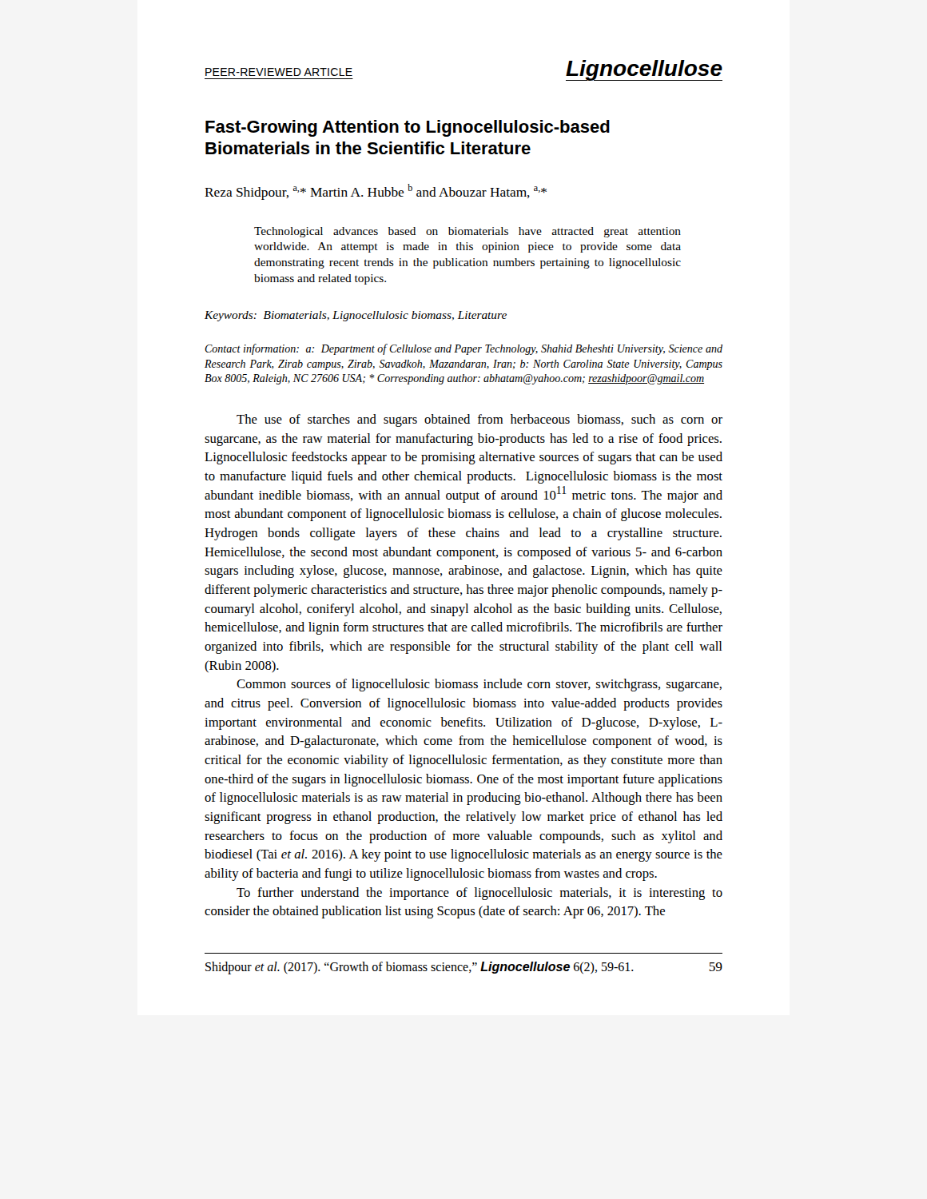PEER-REVIEWED ARTICLE Lignocellulose
Fast-Growing Attention to Lignocellulosic-based
Biomaterials in the Scientific Literature
Reza Shidpour, a,* Martin A. Hubbe b and Abouzar Hatam, a,*
Technological advances based on biomaterials have attracted great attention worldwide. An attempt is made in this opinion piece to provide some data demonstrating recent trends in the publication numbers pertaining to lignocellulosic biomass and related topics.
Keywords: Biomaterials, Lignocellulosic biomass, Literature
Contact information: a: Department of Cellulose and Paper Technology, Shahid Beheshti University, Science and Research Park, Zirab campus, Zirab, Savadkoh, Mazandaran, Iran; b: North Carolina State University, Campus Box 8005, Raleigh, NC 27606 USA; * Corresponding author: abhatam@yahoo.com; rezashidpoor@gmail.com
The use of starches and sugars obtained from herbaceous biomass, such as corn or sugarcane, as the raw material for manufacturing bio-products has led to a rise of food prices. Lignocellulosic feedstocks appear to be promising alternative sources of sugars that can be used to manufacture liquid fuels and other chemical products. Lignocellulosic biomass is the most abundant inedible biomass, with an annual output of around 1011 metric tons. The major and most abundant component of lignocellulosic biomass is cellulose, a chain of glucose molecules. Hydrogen bonds colligate layers of these chains and lead to a crystalline structure. Hemicellulose, the second most abundant component, is composed of various 5- and 6-carbon sugars including xylose, glucose, mannose, arabinose, and galactose. Lignin, which has quite different polymeric characteristics and structure, has three major phenolic compounds, namely p-coumaryl alcohol, coniferyl alcohol, and sinapyl alcohol as the basic building units. Cellulose, hemicellulose, and lignin form structures that are called microfibrils. The microfibrils are further organized into fibrils, which are responsible for the structural stability of the plant cell wall (Rubin 2008).
Common sources of lignocellulosic biomass include corn stover, switchgrass, sugarcane, and citrus peel. Conversion of lignocellulosic biomass into value-added products provides important environmental and economic benefits. Utilization of D-glucose, D-xylose, L-arabinose, and D-galacturonate, which come from the hemicellulose component of wood, is critical for the economic viability of lignocellulosic fermentation, as they constitute more than one-third of the sugars in lignocellulosic biomass. One of the most important future applications of lignocellulosic materials is as raw material in producing bio-ethanol. Although there has been significant progress in ethanol production, the relatively low market price of ethanol has led researchers to focus on the production of more valuable compounds, such as xylitol and biodiesel (Tai et al. 2016). A key point to use lignocellulosic materials as an energy source is the ability of bacteria and fungi to utilize lignocellulosic biomass from wastes and crops.
To further understand the importance of lignocellulosic materials, it is interesting to consider the obtained publication list using Scopus (date of search: Apr 06, 2017). The
Shidpour et al. (2017). “Growth of biomass science,” Lignocellulose 6(2), 59-61. 59